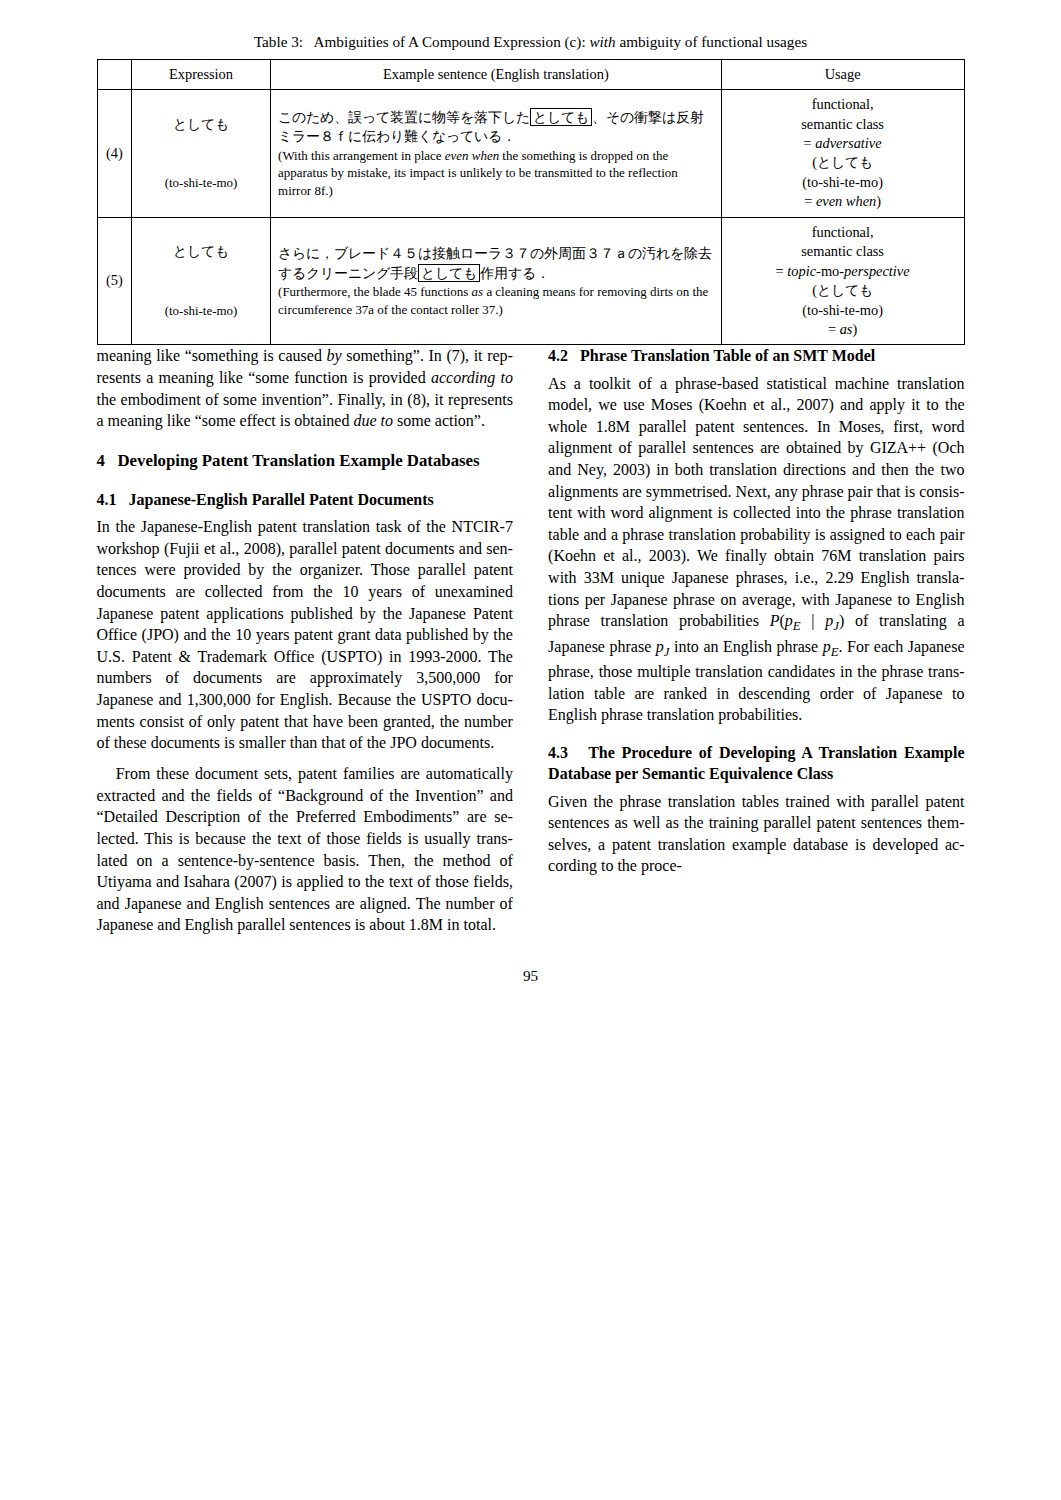Table 3: Ambiguities of A Compound Expression (c): with ambiguity of functional usages
| | Expression | Example sentence (English translation) | Usage |
| --- | --- | --- | --- |
| (4) | としても (to-shi-te-mo) | このため、誤って装置に物等を落下した としても 、その衝撃は反射ミラー８ｆに伝わり難くなっている． (With this arrangement in place even when the something is dropped on the apparatus by mistake, its impact is unlikely to be transmitted to the reflection mirror 8f.) | functional, semantic class = adversative ( としても (to-shi-te-mo) = even when ) |
| (5) | としても (to-shi-te-mo) | さらに，ブレード４５は接触ローラ３７の外周面３７ａの汚れを除去するクリーニング手段 としても 作用する． (Furthermore, the blade 45 functions as a cleaning means for removing dirts on the circumference 37a of the contact roller 37.) | functional, semantic class = topic -mo- perspective ( としても (to-shi-te-mo) = as ) |
meaning like “something is caused by something”. In (7), it represents a meaning like “some function is provided according to the embodiment of some invention”. Finally, in (8), it represents a meaning like “some effect is obtained due to some action”.
4 Developing Patent Translation Example Databases
4.1 Japanese-English Parallel Patent Documents
In the Japanese-English patent translation task of the NTCIR-7 workshop (Fujii et al., 2008), parallel patent documents and sentences were provided by the organizer. Those parallel patent documents are collected from the 10 years of unexamined Japanese patent applications published by the Japanese Patent Office (JPO) and the 10 years patent grant data published by the U.S. Patent & Trademark Office (USPTO) in 1993-2000. The numbers of documents are approximately 3,500,000 for Japanese and 1,300,000 for English. Because the USPTO documents consist of only patent that have been granted, the number of these documents is smaller than that of the JPO documents.
From these document sets, patent families are automatically extracted and the fields of “Background of the Invention” and “Detailed Description of the Preferred Embodiments” are selected. This is because the text of those fields is usually translated on a sentence-by-sentence basis. Then, the method of Utiyama and Isahara (2007) is applied to the text of those fields, and Japanese and English sentences are aligned. The number of Japanese and English parallel sentences is about 1.8M in total.
4.2 Phrase Translation Table of an SMT Model
As a toolkit of a phrase-based statistical machine translation model, we use Moses (Koehn et al., 2007) and apply it to the whole 1.8M parallel patent sentences. In Moses, first, word alignment of parallel sentences are obtained by GIZA++ (Och and Ney, 2003) in both translation directions and then the two alignments are symmetrised. Next, any phrase pair that is consistent with word alignment is collected into the phrase translation table and a phrase translation probability is assigned to each pair (Koehn et al., 2003). We finally obtain 76M translation pairs with 33M unique Japanese phrases, i.e., 2.29 English translations per Japanese phrase on average, with Japanese to English phrase translation probabilities P(pE | pJ) of translating a Japanese phrase pJ into an English phrase pE. For each Japanese phrase, those multiple translation candidates in the phrase translation table are ranked in descending order of Japanese to English phrase translation probabilities.
4.3 The Procedure of Developing A Translation Example Database per Semantic Equivalence Class
Given the phrase translation tables trained with parallel patent sentences as well as the training parallel patent sentences themselves, a patent translation example database is developed according to the proce-
95